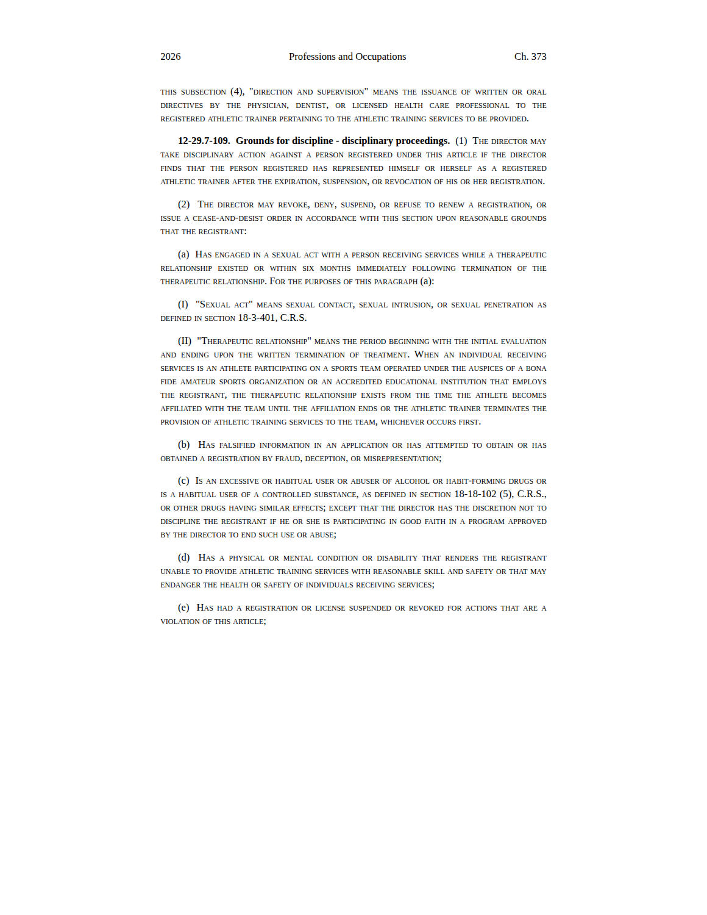2026 Professions and Occupations Ch. 373
this subsection (4), "direction and supervision" means the issuance of written or oral directives by the physician, dentist, or licensed health care professional to the registered athletic trainer pertaining to the athletic training services to be provided.
12-29.7-109. Grounds for discipline - disciplinary proceedings. (1) The director may take disciplinary action against a person registered under this article if the director finds that the person registered has represented himself or herself as a registered athletic trainer after the expiration, suspension, or revocation of his or her registration.
(2) The director may revoke, deny, suspend, or refuse to renew a registration, or issue a cease-and-desist order in accordance with this section upon reasonable grounds that the registrant:
(a) Has engaged in a sexual act with a person receiving services while a therapeutic relationship existed or within six months immediately following termination of the therapeutic relationship. For the purposes of this paragraph (a):
(I) "Sexual act" means sexual contact, sexual intrusion, or sexual penetration as defined in section 18-3-401, C.R.S.
(II) "Therapeutic relationship" means the period beginning with the initial evaluation and ending upon the written termination of treatment. When an individual receiving services is an athlete participating on a sports team operated under the auspices of a bona fide amateur sports organization or an accredited educational institution that employs the registrant, the therapeutic relationship exists from the time the athlete becomes affiliated with the team until the affiliation ends or the athletic trainer terminates the provision of athletic training services to the team, whichever occurs first.
(b) Has falsified information in an application or has attempted to obtain or has obtained a registration by fraud, deception, or misrepresentation;
(c) Is an excessive or habitual user or abuser of alcohol or habit-forming drugs or is a habitual user of a controlled substance, as defined in section 18-18-102 (5), C.R.S., or other drugs having similar effects; except that the director has the discretion not to discipline the registrant if he or she is participating in good faith in a program approved by the director to end such use or abuse;
(d) Has a physical or mental condition or disability that renders the registrant unable to provide athletic training services with reasonable skill and safety or that may endanger the health or safety of individuals receiving services;
(e) Has had a registration or license suspended or revoked for actions that are a violation of this article;